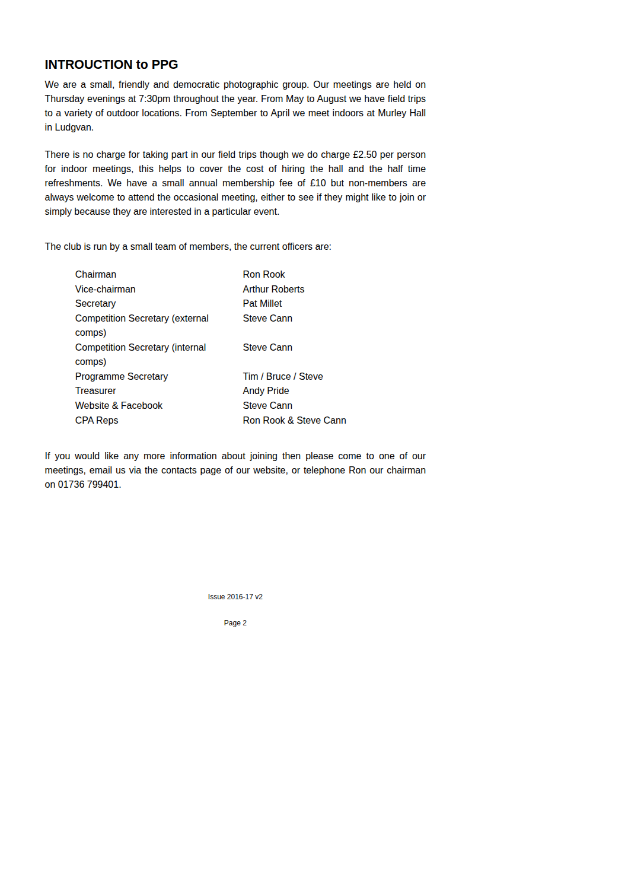INTROUCTION to PPG
We are a small, friendly and democratic photographic group. Our meetings are held on Thursday evenings at 7:30pm throughout the year. From May to August we have field trips to a variety of outdoor locations. From September to April we meet indoors at Murley Hall in Ludgvan.
There is no charge for taking part in our field trips though we do charge £2.50 per person for indoor meetings, this helps to cover the cost of hiring the hall and the half time refreshments. We have a small annual membership fee of £10 but non-members are always welcome to attend the occasional meeting, either to see if they might like to join or simply because they are interested in a particular event.
The club is run by a small team of members, the current officers are:
| Chairman | Ron Rook |
| Vice-chairman | Arthur Roberts |
| Secretary | Pat Millet |
| Competition Secretary (external comps) | Steve Cann |
| Competition Secretary (internal comps) | Steve Cann |
| Programme Secretary | Tim / Bruce / Steve |
| Treasurer | Andy Pride |
| Website & Facebook | Steve Cann |
| CPA Reps | Ron Rook & Steve Cann |
If you would like any more information about joining then please come to one of our meetings, email us via the contacts page of our website, or telephone Ron our chairman on 01736 799401.
Issue 2016-17 v2
Page 2